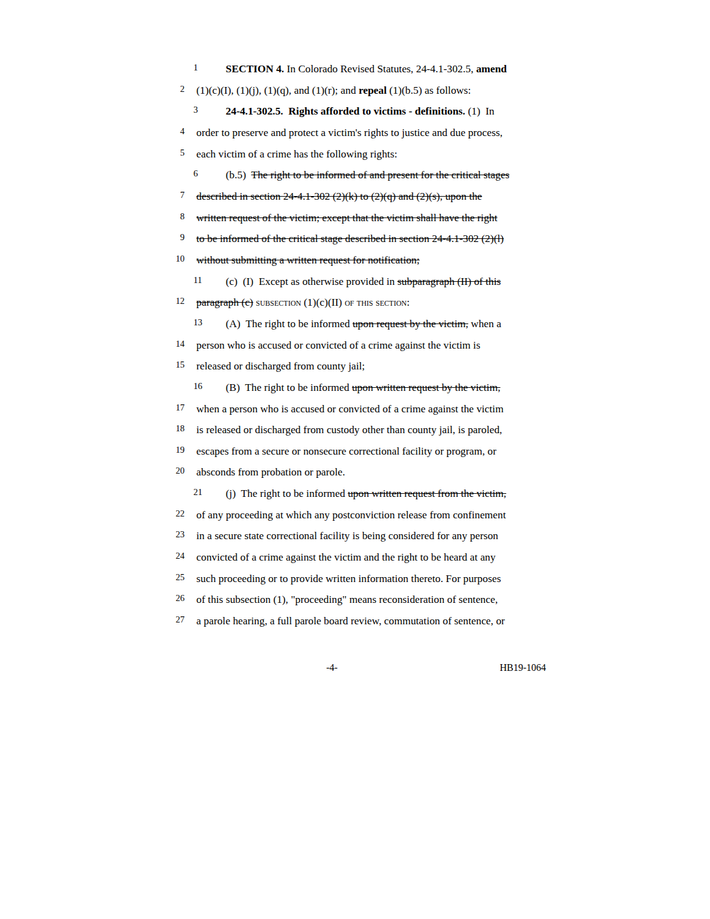SECTION 4. In Colorado Revised Statutes, 24-4.1-302.5, amend
(1)(c)(I), (1)(j), (1)(q), and (1)(r); and repeal (1)(b.5) as follows:
24-4.1-302.5. Rights afforded to victims - definitions. (1) In
order to preserve and protect a victim's rights to justice and due process,
each victim of a crime has the following rights:
(b.5) The right to be informed of and present for the critical stages
described in section 24-4.1-302 (2)(k) to (2)(q) and (2)(s), upon the
written request of the victim; except that the victim shall have the right
to be informed of the critical stage described in section 24-4.1-302 (2)(l)
without submitting a written request for notification;
(c) (I) Except as otherwise provided in subparagraph (II) of this
paragraph (c) subsection (1)(c)(II) of this section:
(A) The right to be informed upon request by the victim, when a
person who is accused or convicted of a crime against the victim is
released or discharged from county jail;
(B) The right to be informed upon written request by the victim,
when a person who is accused or convicted of a crime against the victim
is released or discharged from custody other than county jail, is paroled,
escapes from a secure or nonsecure correctional facility or program, or
absconds from probation or parole.
(j) The right to be informed upon written request from the victim,
of any proceeding at which any postconviction release from confinement
in a secure state correctional facility is being considered for any person
convicted of a crime against the victim and the right to be heard at any
such proceeding or to provide written information thereto. For purposes
of this subsection (1), "proceeding" means reconsideration of sentence,
a parole hearing, a full parole board review, commutation of sentence, or
-4-
HB19-1064